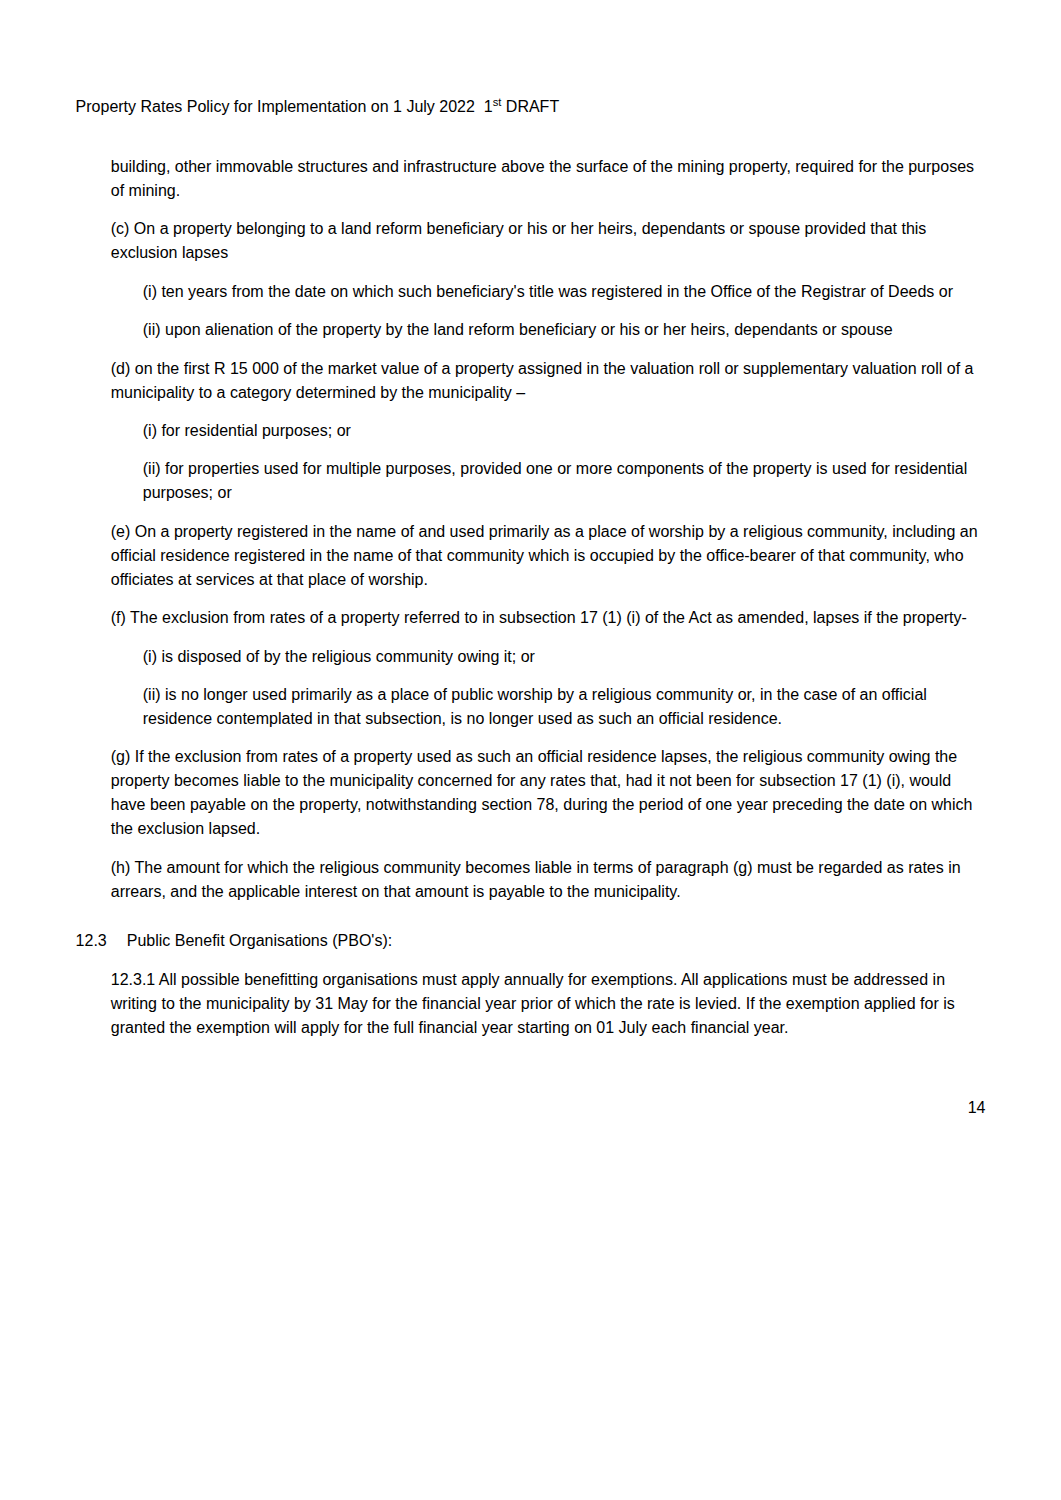Property Rates Policy for Implementation on 1 July 2022 1st DRAFT
building, other immovable structures and infrastructure above the surface of the mining property, required for the purposes of mining.
(c) On a property belonging to a land reform beneficiary or his or her heirs, dependants or spouse provided that this exclusion lapses
(i) ten years from the date on which such beneficiary's title was registered in the Office of the Registrar of Deeds or
(ii) upon alienation of the property by the land reform beneficiary or his or her heirs, dependants or spouse
(d) on the first R 15 000 of the market value of a property assigned in the valuation roll or supplementary valuation roll of a municipality to a category determined by the municipality –
(i) for residential purposes; or
(ii) for properties used for multiple purposes, provided one or more components of the property is used for residential purposes; or
(e) On a property registered in the name of and used primarily as a place of worship by a religious community, including an official residence registered in the name of that community which is occupied by the office-bearer of that community, who officiates at services at that place of worship.
(f) The exclusion from rates of a property referred to in subsection 17 (1) (i) of the Act as amended, lapses if the property-
(i) is disposed of by the religious community owing it; or
(ii) is no longer used primarily as a place of public worship by a religious community or, in the case of an official residence contemplated in that subsection, is no longer used as such an official residence.
(g) If the exclusion from rates of a property used as such an official residence lapses, the religious community owing the property becomes liable to the municipality concerned for any rates that, had it not been for subsection 17 (1) (i), would have been payable on the property, notwithstanding section 78, during the period of one year preceding the date on which the exclusion lapsed.
(h) The amount for which the religious community becomes liable in terms of paragraph (g) must be regarded as rates in arrears, and the applicable interest on that amount is payable to the municipality.
12.3 Public Benefit Organisations (PBO's):
12.3.1 All possible benefitting organisations must apply annually for exemptions. All applications must be addressed in writing to the municipality by 31 May for the financial year prior of which the rate is levied. If the exemption applied for is granted the exemption will apply for the full financial year starting on 01 July each financial year.
14